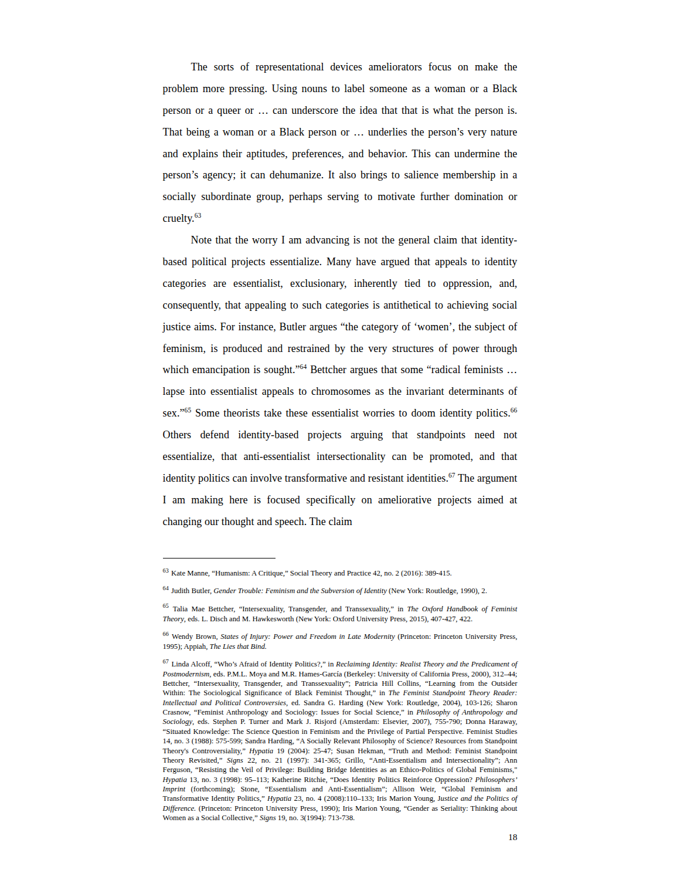The sorts of representational devices ameliorators focus on make the problem more pressing. Using nouns to label someone as a woman or a Black person or a queer or … can underscore the idea that that is what the person is. That being a woman or a Black person or … underlies the person’s very nature and explains their aptitudes, preferences, and behavior. This can undermine the person’s agency; it can dehumanize. It also brings to salience membership in a socially subordinate group, perhaps serving to motivate further domination or cruelty.63
Note that the worry I am advancing is not the general claim that identity-based political projects essentialize. Many have argued that appeals to identity categories are essentialist, exclusionary, inherently tied to oppression, and, consequently, that appealing to such categories is antithetical to achieving social justice aims. For instance, Butler argues “the category of ‘women’, the subject of feminism, is produced and restrained by the very structures of power through which emancipation is sought.”64 Bettcher argues that some “radical feminists … lapse into essentialist appeals to chromosomes as the invariant determinants of sex.”65 Some theorists take these essentialist worries to doom identity politics.66 Others defend identity-based projects arguing that standpoints need not essentialize, that anti-essentialist intersectionality can be promoted, and that identity politics can involve transformative and resistant identities.67 The argument I am making here is focused specifically on ameliorative projects aimed at changing our thought and speech. The claim
63 Kate Manne, “Humanism: A Critique,” Social Theory and Practice 42, no. 2 (2016): 389-415.
64 Judith Butler, Gender Trouble: Feminism and the Subversion of Identity (New York: Routledge, 1990), 2.
65 Talia Mae Bettcher, “Intersexuality, Transgender, and Transsexuality,” in The Oxford Handbook of Feminist Theory, eds. L. Disch and M. Hawkesworth (New York: Oxford University Press, 2015), 407-427, 422.
66 Wendy Brown, States of Injury: Power and Freedom in Late Modernity (Princeton: Princeton University Press, 1995); Appiah, The Lies that Bind.
67 Linda Alcoff, “Who’s Afraid of Identity Politics?,” in Reclaiming Identity: Realist Theory and the Predicament of Postmodernism, eds. P.M.L. Moya and M.R. Hames-García (Berkeley: University of California Press, 2000), 312–44; Bettcher, “Intersexuality, Transgender, and Transsexuality”; Patricia Hill Collins, “Learning from the Outsider Within: The Sociological Significance of Black Feminist Thought,” in The Feminist Standpoint Theory Reader: Intellectual and Political Controversies, ed. Sandra G. Harding (New York: Routledge, 2004), 103-126; Sharon Crasnow, “Feminist Anthropology and Sociology: Issues for Social Science,” in Philosophy of Anthropology and Sociology, eds. Stephen P. Turner and Mark J. Risjord (Amsterdam: Elsevier, 2007), 755-790; Donna Haraway, “Situated Knowledge: The Science Question in Feminism and the Privilege of Partial Perspective. Feminist Studies 14, no. 3 (1988): 575-599; Sandra Harding, “A Socially Relevant Philosophy of Science? Resources from Standpoint Theory's Controversiality,” Hypatia 19 (2004): 25-47; Susan Hekman, “Truth and Method: Feminist Standpoint Theory Revisited,” Signs 22, no. 21 (1997): 341-365; Grillo, “Anti-Essentialism and Intersectionality”; Ann Ferguson, “Resisting the Veil of Privilege: Building Bridge Identities as an Ethico-Politics of Global Feminisms," Hypatia 13, no. 3 (1998): 95–113; Katherine Ritchie, “Does Identity Politics Reinforce Oppression? Philosophers’ Imprint (forthcoming); Stone, “Essentialism and Anti-Essentialism”; Allison Weir, “Global Feminism and Transformative Identity Politics,” Hypatia 23, no. 4 (2008):110–133; Iris Marion Young, Justice and the Politics of Difference. (Princeton: Princeton University Press, 1990); Iris Marion Young, “Gender as Seriality: Thinking about Women as a Social Collective,” Signs 19, no. 3(1994): 713-738.
18